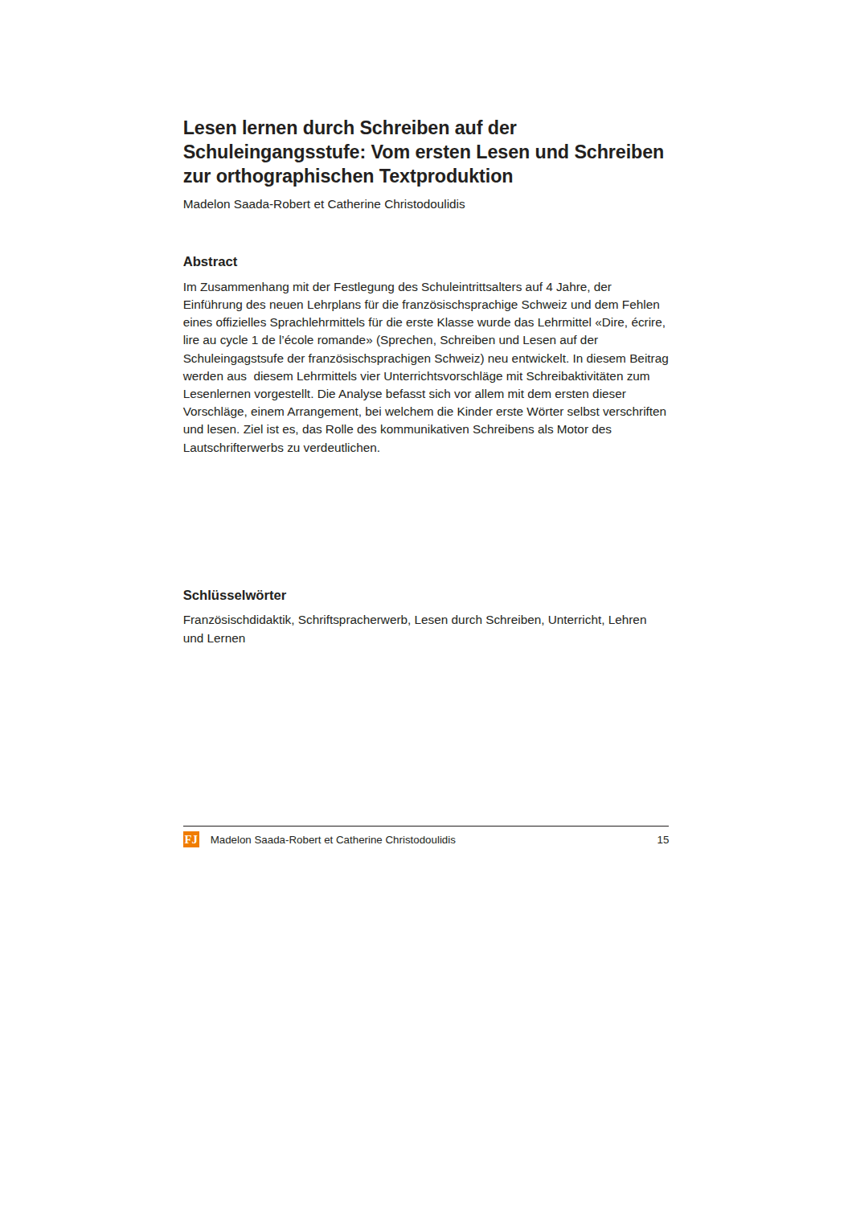Lesen lernen durch Schreiben auf der Schuleingangsstufe: Vom ersten Lesen und Schreiben zur orthographischen Textproduktion
Madelon Saada-Robert et Catherine Christodoulidis
Abstract
Im Zusammenhang mit der Festlegung des Schuleintrittsalters auf 4 Jahre, der Einführung des neuen Lehrplans für die französischsprachige Schweiz und dem Fehlen eines offizielles Sprachlehrmittels für die erste Klasse wurde das Lehrmittel «Dire, écrire, lire au cycle 1 de l’école romande» (Sprechen, Schreiben und Lesen auf der Schuleingagstsufe der französischsprachigen Schweiz) neu entwickelt. In diesem Beitrag werden aus diesem Lehrmittels vier Unterrichtsvorschläge mit Schreibaktivitäten zum Lesenlernen vorgestellt. Die Analyse befasst sich vor allem mit dem ersten dieser Vorschläge, einem Arrangement, bei welchem die Kinder erste Wörter selbst verschriften und lesen. Ziel ist es, das Rolle des kommunikativen Schreibens als Motor des Lautschrifterwerbs zu verdeutlichen.
Schlüsselwörter
Französischdidaktik, Schriftspracherwerb, Lesen durch Schreiben, Unterricht, Lehren und Lernen
FJ
Madelon Saada-Robert et Catherine Christodoulidis
15